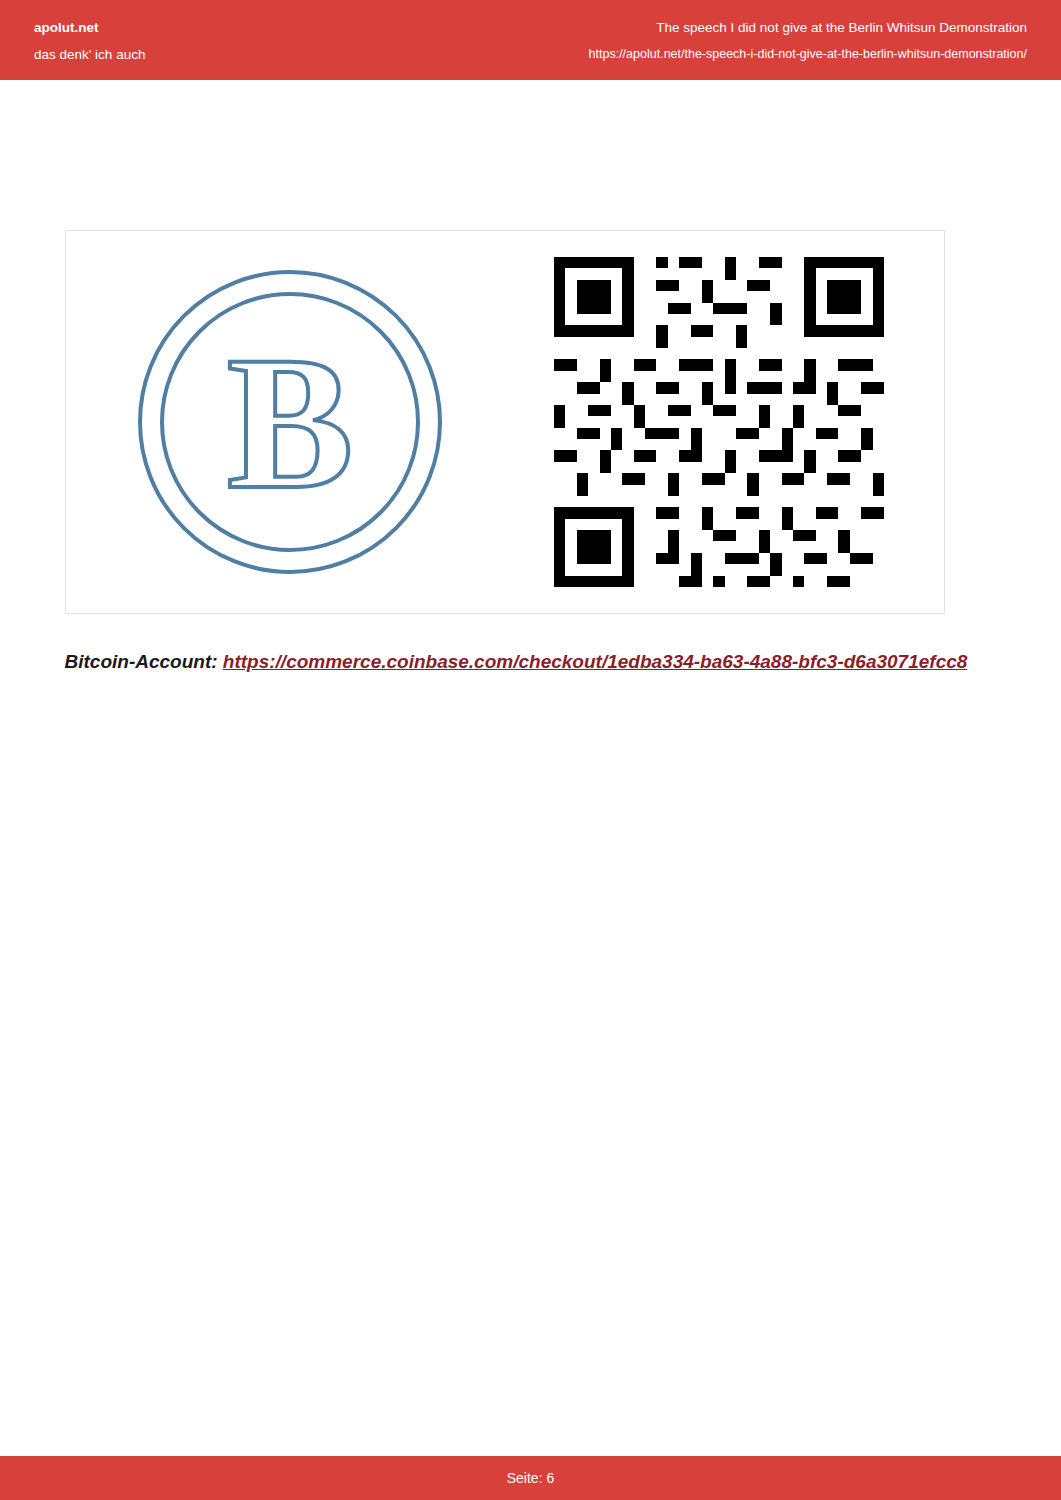apolut.net
das denk' ich auch
The speech I did not give at the Berlin Whitsun Demonstration
https://apolut.net/the-speech-i-did-not-give-at-the-berlin-whitsun-demonstration/
Bitcoin-Account: https://commerce.coinbase.com/checkout/1edba334-ba63-4a88-bfc3-d6a3071efcc8
Seite: 6